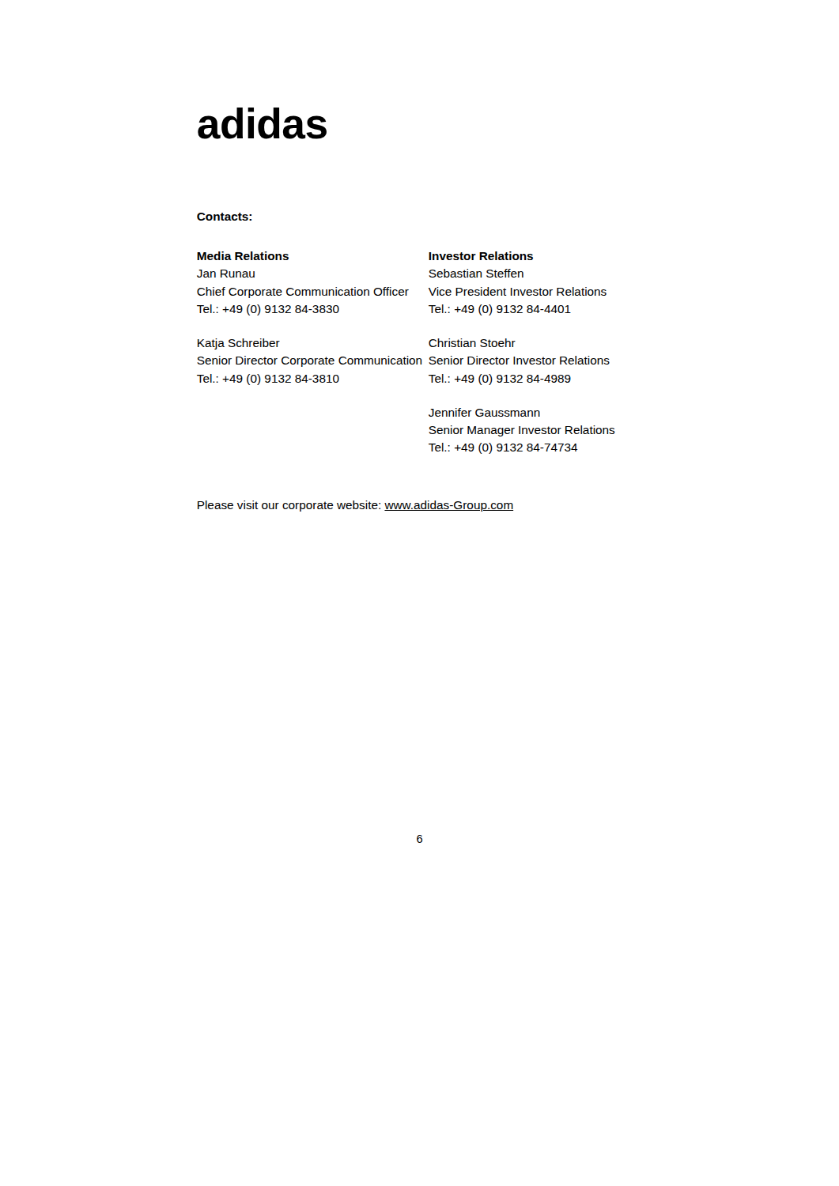adidas
Contacts:
| Media Relations Jan Runau Chief Corporate Communication Officer Tel.: +49 (0) 9132 84-3830 Katja Schreiber Senior Director Corporate Communication Tel.: +49 (0) 9132 84-3810 | Investor Relations Sebastian Steffen Vice President Investor Relations Tel.: +49 (0) 9132 84-4401 Christian Stoehr Senior Director Investor Relations Tel.: +49 (0) 9132 84-4989 Jennifer Gaussmann Senior Manager Investor Relations Tel.: +49 (0) 9132 84-74734 |
Please visit our corporate website: www.adidas-Group.com
6